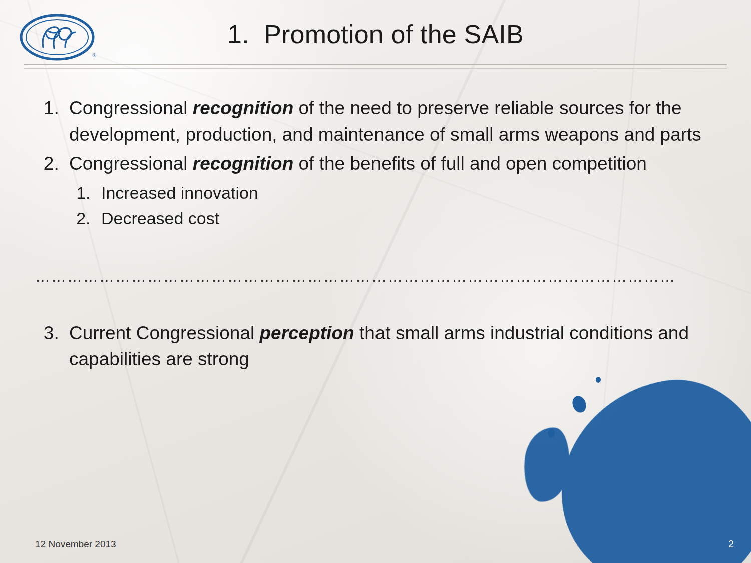®
1. Promotion of the SAIB
Congressional recognition of the need to preserve reliable sources for the development, production, and maintenance of small arms weapons and parts
Congressional recognition of the benefits of full and open competition
Increased innovation
Decreased cost
…………………………………………………………………………………………………………
Current Congressional perception that small arms industrial conditions and capabilities are strong
12 November 2013
2